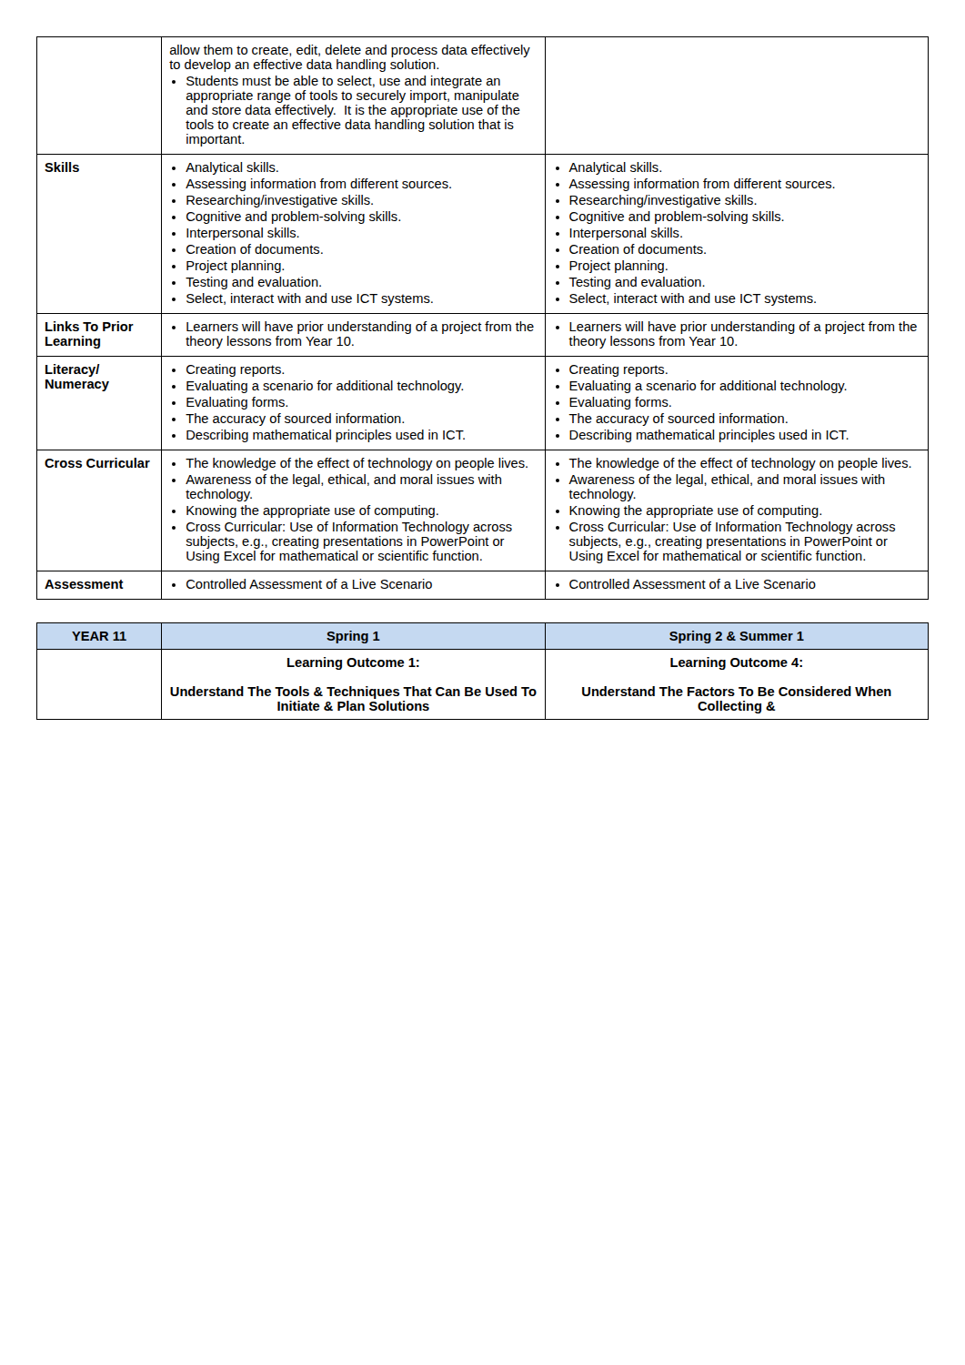| | allow them to create, edit, delete and process data effectively to develop an effective data handling solution. Students must be able to select, use and integrate an appropriate range of tools to securely import, manipulate and store data effectively. It is the appropriate use of the tools to create an effective data handling solution that is important. | |
| Skills | Analytical skills. Assessing information from different sources. Researching/investigative skills. Cognitive and problem-solving skills. Interpersonal skills. Creation of documents. Project planning. Testing and evaluation. Select, interact with and use ICT systems. | Analytical skills. Assessing information from different sources. Researching/investigative skills. Cognitive and problem-solving skills. Interpersonal skills. Creation of documents. Project planning. Testing and evaluation. Select, interact with and use ICT systems. |
| Links To Prior Learning | Learners will have prior understanding of a project from the theory lessons from Year 10. | Learners will have prior understanding of a project from the theory lessons from Year 10. |
| Literacy/ Numeracy | Creating reports. Evaluating a scenario for additional technology. Evaluating forms. The accuracy of sourced information. Describing mathematical principles used in ICT. | Creating reports. Evaluating a scenario for additional technology. Evaluating forms. The accuracy of sourced information. Describing mathematical principles used in ICT. |
| Cross Curricular | The knowledge of the effect of technology on people lives. Awareness of the legal, ethical, and moral issues with technology. Knowing the appropriate use of computing. Cross Curricular: Use of Information Technology across subjects, e.g., creating presentations in PowerPoint or Using Excel for mathematical or scientific function. | The knowledge of the effect of technology on people lives. Awareness of the legal, ethical, and moral issues with technology. Knowing the appropriate use of computing. Cross Curricular: Use of Information Technology across subjects, e.g., creating presentations in PowerPoint or Using Excel for mathematical or scientific function. |
| Assessment | Controlled Assessment of a Live Scenario | Controlled Assessment of a Live Scenario |
| YEAR 11 | Spring 1 | Spring 2 & Summer 1 |
| --- | --- | --- |
| | Learning Outcome 1: Understand The Tools & Techniques That Can Be Used To Initiate & Plan Solutions | Learning Outcome 4: Understand The Factors To Be Considered When Collecting & |